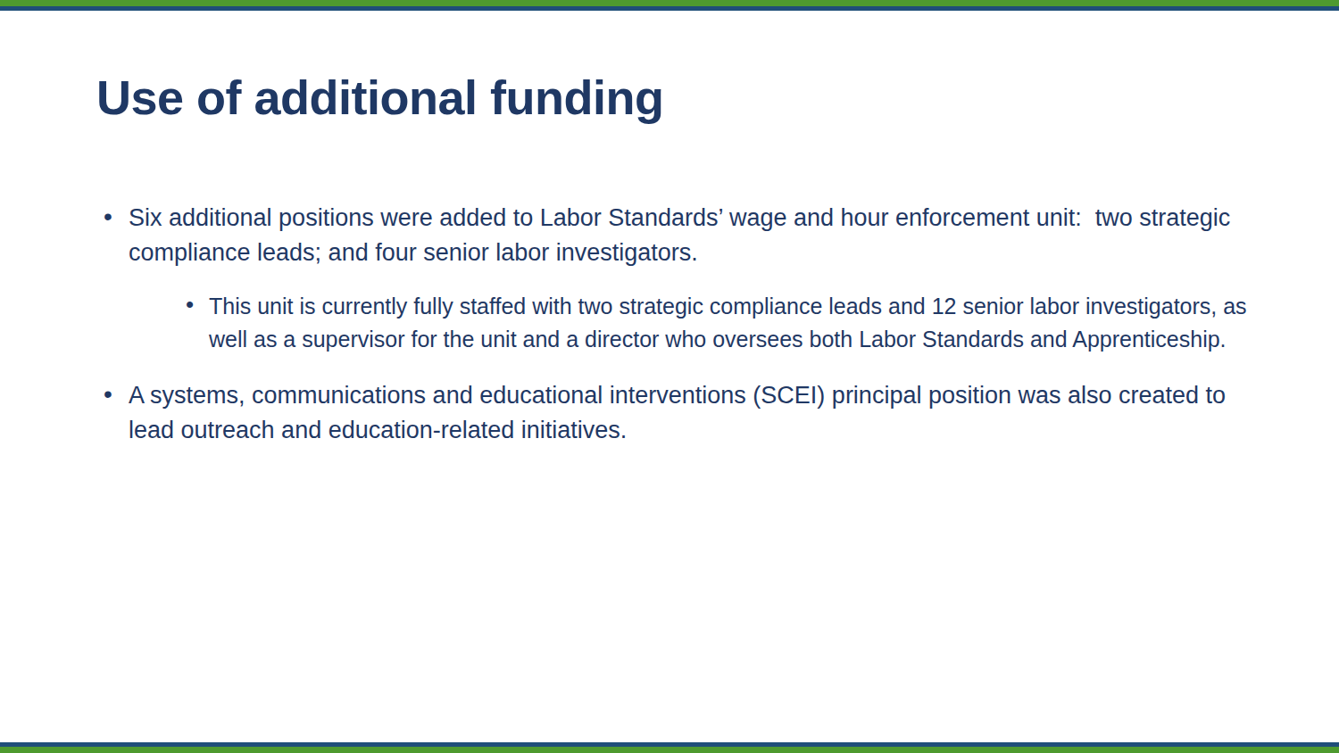Use of additional funding
Six additional positions were added to Labor Standards’ wage and hour enforcement unit: two strategic compliance leads; and four senior labor investigators.
This unit is currently fully staffed with two strategic compliance leads and 12 senior labor investigators, as well as a supervisor for the unit and a director who oversees both Labor Standards and Apprenticeship.
A systems, communications and educational interventions (SCEI) principal position was also created to lead outreach and education-related initiatives.